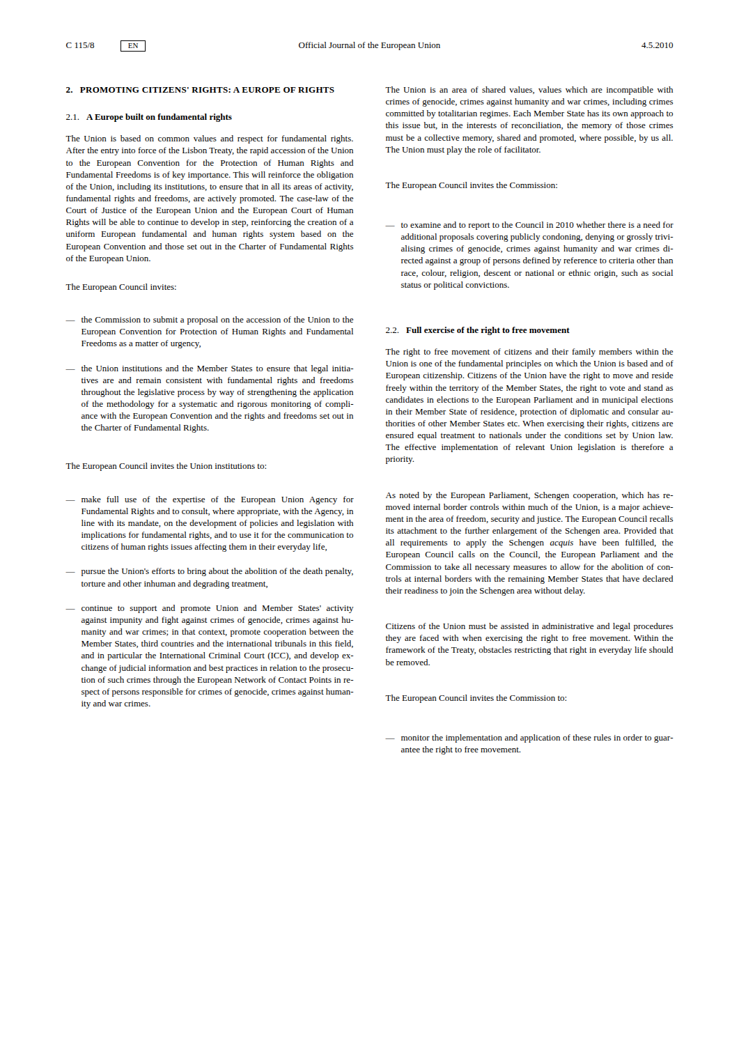C 115/8 EN
Official Journal of the European Union
4.5.2010
2. Promoting citizens' rights: a Europe of rights
2.1. A Europe built on fundamental rights
The Union is based on common values and respect for fundamental rights. After the entry into force of the Lisbon Treaty, the rapid accession of the Union to the European Convention for the Protection of Human Rights and Fundamental Freedoms is of key importance. This will reinforce the obligation of the Union, including its institutions, to ensure that in all its areas of activity, fundamental rights and freedoms, are actively promoted. The case-law of the Court of Justice of the European Union and the European Court of Human Rights will be able to continue to develop in step, reinforcing the creation of a uniform European fundamental and human rights system based on the European Convention and those set out in the Charter of Fundamental Rights of the European Union.
The European Council invites:
the Commission to submit a proposal on the accession of the Union to the European Convention for Protection of Human Rights and Fundamental Freedoms as a matter of urgency,
the Union institutions and the Member States to ensure that legal initiatives are and remain consistent with fundamental rights and freedoms throughout the legislative process by way of strengthening the application of the methodology for a systematic and rigorous monitoring of compliance with the European Convention and the rights and freedoms set out in the Charter of Fundamental Rights.
The European Council invites the Union institutions to:
make full use of the expertise of the European Union Agency for Fundamental Rights and to consult, where appropriate, with the Agency, in line with its mandate, on the development of policies and legislation with implications for fundamental rights, and to use it for the communication to citizens of human rights issues affecting them in their everyday life,
pursue the Union's efforts to bring about the abolition of the death penalty, torture and other inhuman and degrading treatment,
continue to support and promote Union and Member States' activity against impunity and fight against crimes of genocide, crimes against humanity and war crimes; in that context, promote cooperation between the Member States, third countries and the international tribunals in this field, and in particular the International Criminal Court (ICC), and develop exchange of judicial information and best practices in relation to the prosecution of such crimes through the European Network of Contact Points in respect of persons responsible for crimes of genocide, crimes against humanity and war crimes.
The Union is an area of shared values, values which are incompatible with crimes of genocide, crimes against humanity and war crimes, including crimes committed by totalitarian regimes. Each Member State has its own approach to this issue but, in the interests of reconciliation, the memory of those crimes must be a collective memory, shared and promoted, where possible, by us all. The Union must play the role of facilitator.
The European Council invites the Commission:
to examine and to report to the Council in 2010 whether there is a need for additional proposals covering publicly condoning, denying or grossly trivialising crimes of genocide, crimes against humanity and war crimes directed against a group of persons defined by reference to criteria other than race, colour, religion, descent or national or ethnic origin, such as social status or political convictions.
2.2. Full exercise of the right to free movement
The right to free movement of citizens and their family members within the Union is one of the fundamental principles on which the Union is based and of European citizenship. Citizens of the Union have the right to move and reside freely within the territory of the Member States, the right to vote and stand as candidates in elections to the European Parliament and in municipal elections in their Member State of residence, protection of diplomatic and consular authorities of other Member States etc. When exercising their rights, citizens are ensured equal treatment to nationals under the conditions set by Union law. The effective implementation of relevant Union legislation is therefore a priority.
As noted by the European Parliament, Schengen cooperation, which has removed internal border controls within much of the Union, is a major achievement in the area of freedom, security and justice. The European Council recalls its attachment to the further enlargement of the Schengen area. Provided that all requirements to apply the Schengen acquis have been fulfilled, the European Council calls on the Council, the European Parliament and the Commission to take all necessary measures to allow for the abolition of controls at internal borders with the remaining Member States that have declared their readiness to join the Schengen area without delay.
Citizens of the Union must be assisted in administrative and legal procedures they are faced with when exercising the right to free movement. Within the framework of the Treaty, obstacles restricting that right in everyday life should be removed.
The European Council invites the Commission to:
monitor the implementation and application of these rules in order to guarantee the right to free movement.